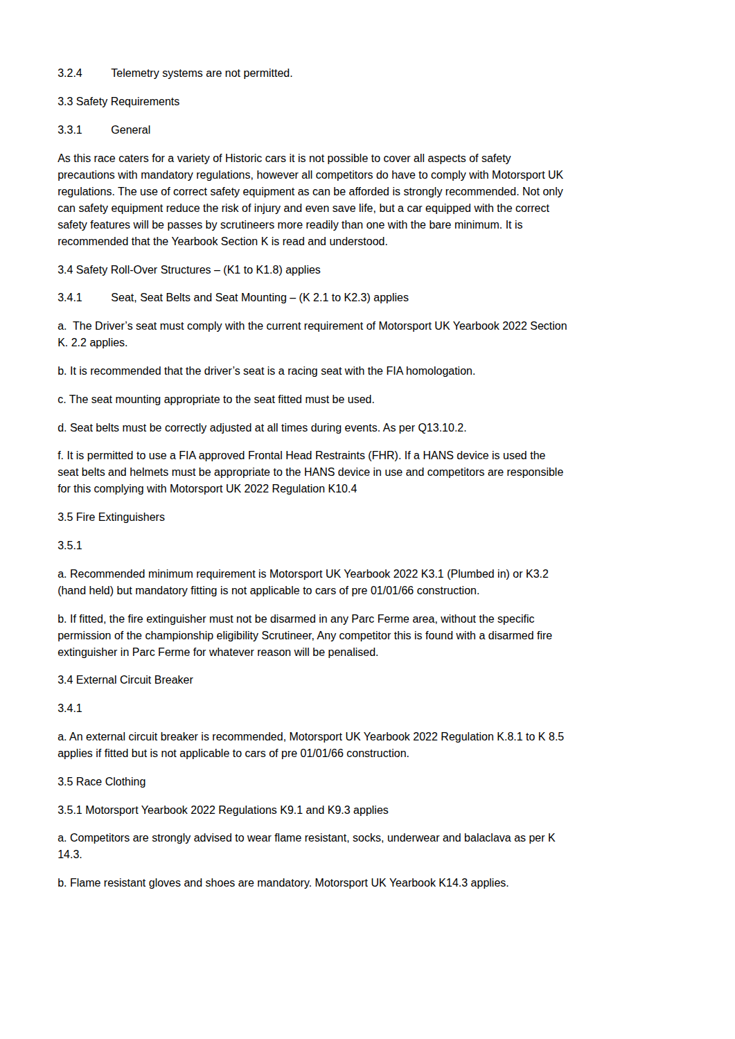3.2.4 Telemetry systems are not permitted.
3.3 Safety Requirements
3.3.1 General
As this race caters for a variety of Historic cars it is not possible to cover all aspects of safety precautions with mandatory regulations, however all competitors do have to comply with Motorsport UK regulations. The use of correct safety equipment as can be afforded is strongly recommended. Not only can safety equipment reduce the risk of injury and even save life, but a car equipped with the correct safety features will be passes by scrutineers more readily than one with the bare minimum. It is recommended that the Yearbook Section K is read and understood.
3.4 Safety Roll-Over Structures – (K1 to K1.8) applies
3.4.1 Seat, Seat Belts and Seat Mounting – (K 2.1 to K2.3) applies
a. The Driver’s seat must comply with the current requirement of Motorsport UK Yearbook 2022 Section K. 2.2 applies.
b. It is recommended that the driver’s seat is a racing seat with the FIA homologation.
c. The seat mounting appropriate to the seat fitted must be used.
d. Seat belts must be correctly adjusted at all times during events. As per Q13.10.2.
f. It is permitted to use a FIA approved Frontal Head Restraints (FHR). If a HANS device is used the seat belts and helmets must be appropriate to the HANS device in use and competitors are responsible for this complying with Motorsport UK 2022 Regulation K10.4
3.5 Fire Extinguishers
3.5.1
a. Recommended minimum requirement is Motorsport UK Yearbook 2022 K3.1 (Plumbed in) or K3.2 (hand held) but mandatory fitting is not applicable to cars of pre 01/01/66 construction.
b. If fitted, the fire extinguisher must not be disarmed in any Parc Ferme area, without the specific permission of the championship eligibility Scrutineer, Any competitor this is found with a disarmed fire extinguisher in Parc Ferme for whatever reason will be penalised.
3.4 External Circuit Breaker
3.4.1
a. An external circuit breaker is recommended, Motorsport UK Yearbook 2022 Regulation K.8.1 to K 8.5 applies if fitted but is not applicable to cars of pre 01/01/66 construction.
3.5 Race Clothing
3.5.1 Motorsport Yearbook 2022 Regulations K9.1 and K9.3 applies
a. Competitors are strongly advised to wear flame resistant, socks, underwear and balaclava as per K 14.3.
b. Flame resistant gloves and shoes are mandatory. Motorsport UK Yearbook K14.3 applies.